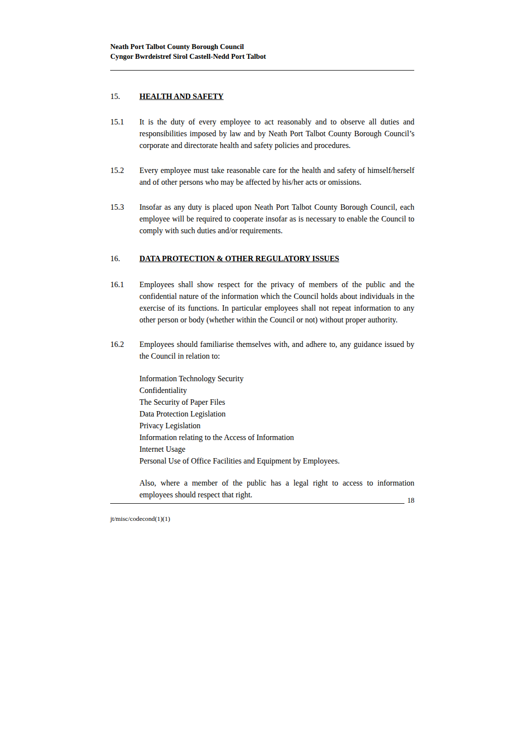Neath Port Talbot County Borough Council
Cyngor Bwrdeistref Sirol Castell-Nedd Port Talbot
15.
HEALTH AND SAFETY
15.1
It is the duty of every employee to act reasonably and to observe all duties and responsibilities imposed by law and by Neath Port Talbot County Borough Council’s corporate and directorate health and safety policies and procedures.
15.2
Every employee must take reasonable care for the health and safety of himself/herself and of other persons who may be affected by his/her acts or omissions.
15.3
Insofar as any duty is placed upon Neath Port Talbot County Borough Council, each employee will be required to cooperate insofar as is necessary to enable the Council to comply with such duties and/or requirements.
16.
DATA PROTECTION & OTHER REGULATORY ISSUES
16.1
Employees shall show respect for the privacy of members of the public and the confidential nature of the information which the Council holds about individuals in the exercise of its functions. In particular employees shall not repeat information to any other person or body (whether within the Council or not) without proper authority.
16.2
Employees should familiarise themselves with, and adhere to, any guidance issued by the Council in relation to:
Information Technology Security
Confidentiality
The Security of Paper Files
Data Protection Legislation
Privacy Legislation
Information relating to the Access of Information
Internet Usage
Personal Use of Office Facilities and Equipment by Employees.
Also, where a member of the public has a legal right to access to information employees should respect that right.
18
jt/misc/codecond(1)(1)